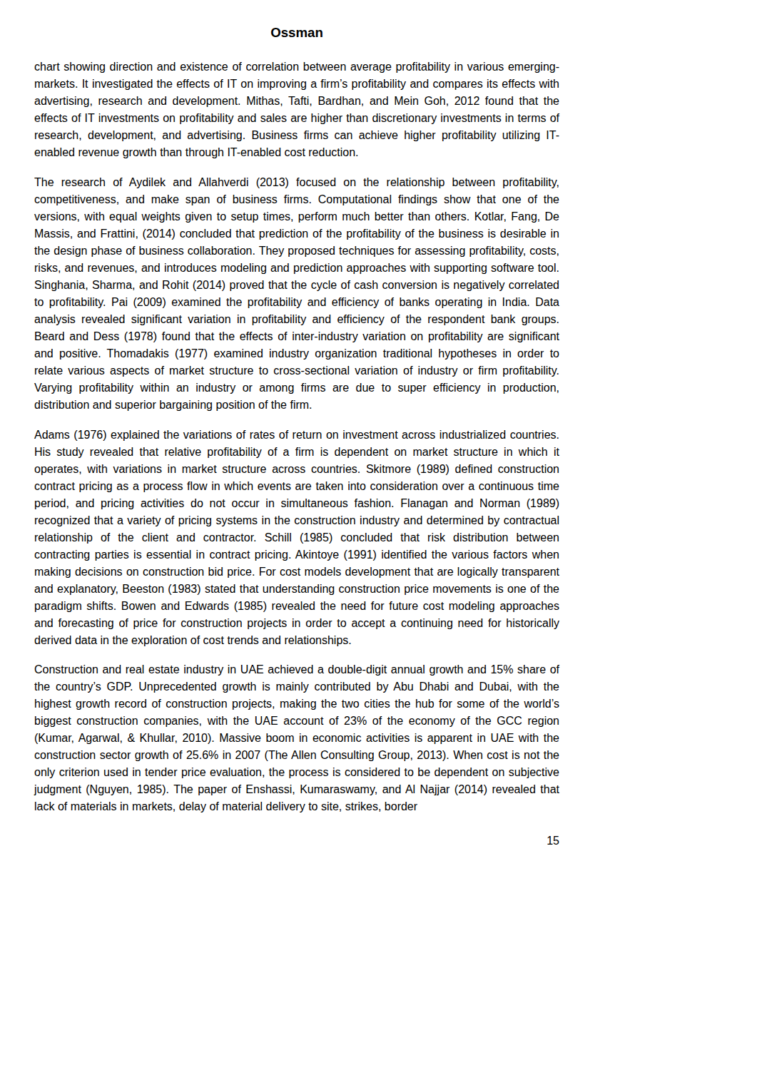Ossman
chart showing direction and existence of correlation between average profitability in various emerging-markets. It investigated the effects of IT on improving a firm’s profitability and compares its effects with advertising, research and development. Mithas, Tafti, Bardhan, and Mein Goh, 2012 found that the effects of IT investments on profitability and sales are higher than discretionary investments in terms of research, development, and advertising. Business firms can achieve higher profitability utilizing IT-enabled revenue growth than through IT-enabled cost reduction.
The research of Aydilek and Allahverdi (2013) focused on the relationship between profitability, competitiveness, and make span of business firms. Computational findings show that one of the versions, with equal weights given to setup times, perform much better than others. Kotlar, Fang, De Massis, and Frattini, (2014) concluded that prediction of the profitability of the business is desirable in the design phase of business collaboration. They proposed techniques for assessing profitability, costs, risks, and revenues, and introduces modeling and prediction approaches with supporting software tool. Singhania, Sharma, and Rohit (2014) proved that the cycle of cash conversion is negatively correlated to profitability. Pai (2009) examined the profitability and efficiency of banks operating in India. Data analysis revealed significant variation in profitability and efficiency of the respondent bank groups. Beard and Dess (1978) found that the effects of inter-industry variation on profitability are significant and positive. Thomadakis (1977) examined industry organization traditional hypotheses in order to relate various aspects of market structure to cross-sectional variation of industry or firm profitability. Varying profitability within an industry or among firms are due to super efficiency in production, distribution and superior bargaining position of the firm.
Adams (1976) explained the variations of rates of return on investment across industrialized countries. His study revealed that relative profitability of a firm is dependent on market structure in which it operates, with variations in market structure across countries. Skitmore (1989) defined construction contract pricing as a process flow in which events are taken into consideration over a continuous time period, and pricing activities do not occur in simultaneous fashion. Flanagan and Norman (1989) recognized that a variety of pricing systems in the construction industry and determined by contractual relationship of the client and contractor. Schill (1985) concluded that risk distribution between contracting parties is essential in contract pricing. Akintoye (1991) identified the various factors when making decisions on construction bid price. For cost models development that are logically transparent and explanatory, Beeston (1983) stated that understanding construction price movements is one of the paradigm shifts. Bowen and Edwards (1985) revealed the need for future cost modeling approaches and forecasting of price for construction projects in order to accept a continuing need for historically derived data in the exploration of cost trends and relationships.
Construction and real estate industry in UAE achieved a double-digit annual growth and 15% share of the country’s GDP. Unprecedented growth is mainly contributed by Abu Dhabi and Dubai, with the highest growth record of construction projects, making the two cities the hub for some of the world’s biggest construction companies, with the UAE account of 23% of the economy of the GCC region (Kumar, Agarwal, & Khullar, 2010). Massive boom in economic activities is apparent in UAE with the construction sector growth of 25.6% in 2007 (The Allen Consulting Group, 2013). When cost is not the only criterion used in tender price evaluation, the process is considered to be dependent on subjective judgment (Nguyen, 1985). The paper of Enshassi, Kumaraswamy, and Al Najjar (2014) revealed that lack of materials in markets, delay of material delivery to site, strikes, border
15